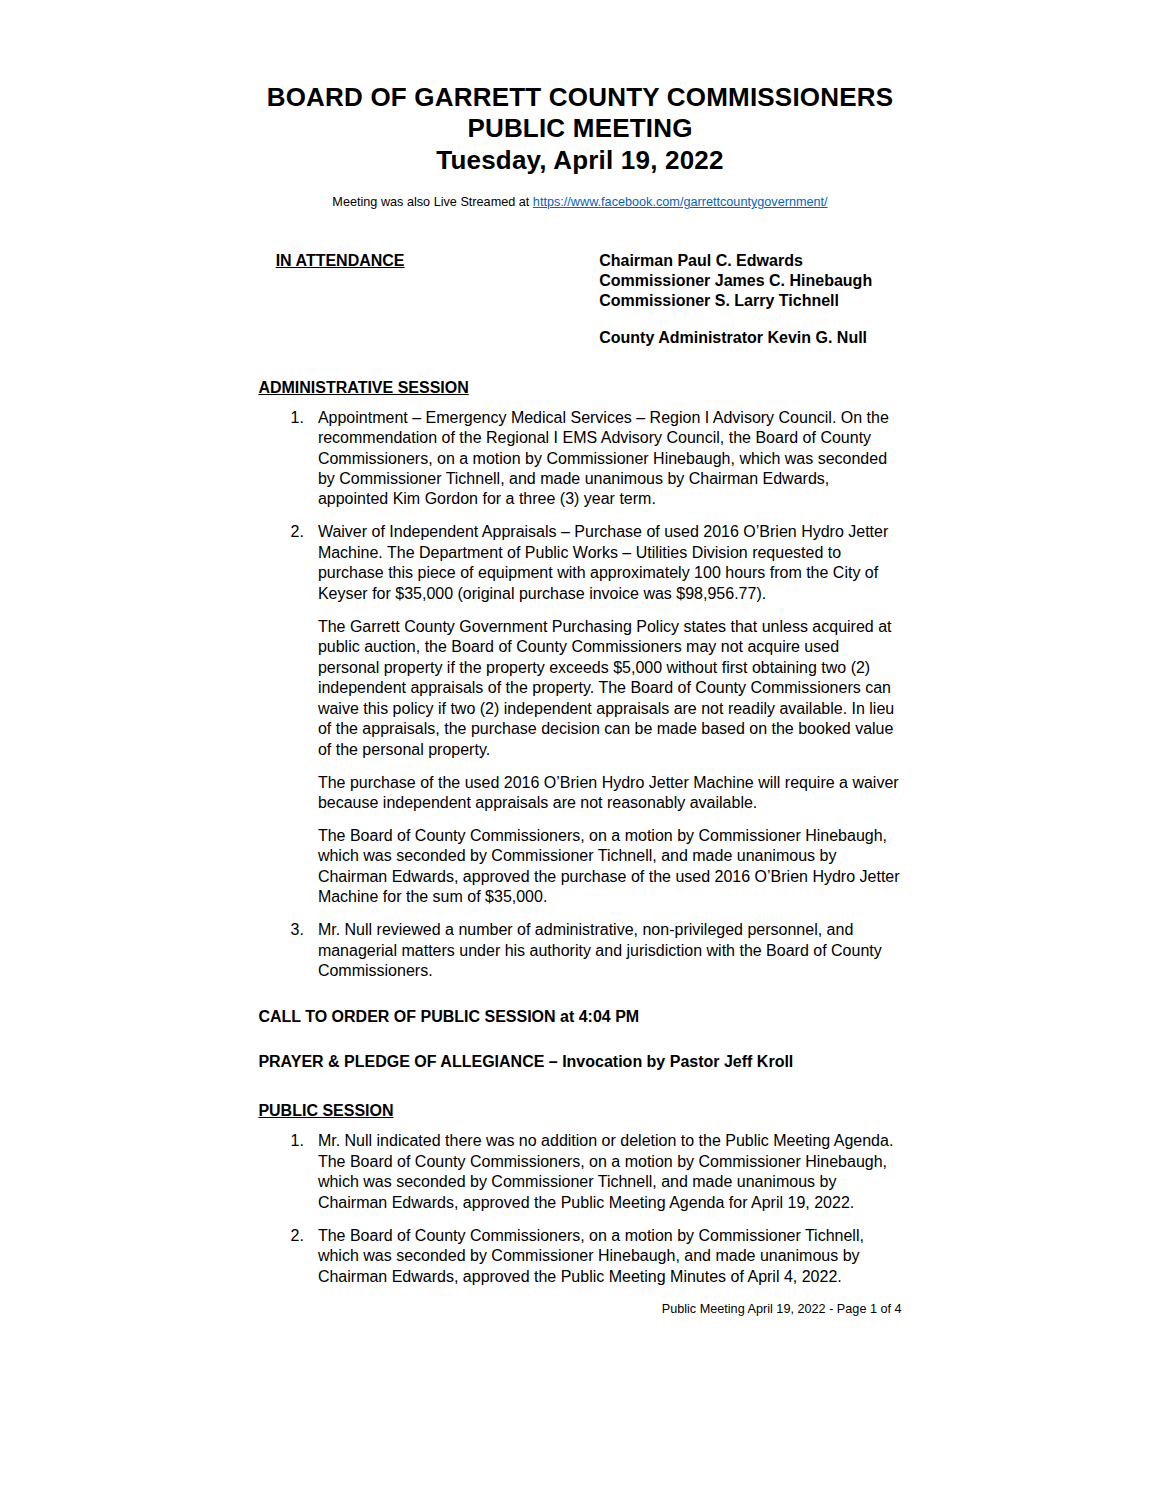BOARD OF GARRETT COUNTY COMMISSIONERS
PUBLIC MEETING
Tuesday, April 19, 2022
Meeting was also Live Streamed at https://www.facebook.com/garrettcountygovernment/
IN ATTENDANCE
Chairman Paul C. Edwards
Commissioner James C. Hinebaugh
Commissioner S. Larry Tichnell
County Administrator Kevin G. Null
ADMINISTRATIVE SESSION
Appointment – Emergency Medical Services – Region I Advisory Council. On the recommendation of the Regional I EMS Advisory Council, the Board of County Commissioners, on a motion by Commissioner Hinebaugh, which was seconded by Commissioner Tichnell, and made unanimous by Chairman Edwards, appointed Kim Gordon for a three (3) year term.
Waiver of Independent Appraisals – Purchase of used 2016 O’Brien Hydro Jetter Machine. The Department of Public Works – Utilities Division requested to purchase this piece of equipment with approximately 100 hours from the City of Keyser for $35,000 (original purchase invoice was $98,956.77).
The Garrett County Government Purchasing Policy states that unless acquired at public auction, the Board of County Commissioners may not acquire used personal property if the property exceeds $5,000 without first obtaining two (2) independent appraisals of the property. The Board of County Commissioners can waive this policy if two (2) independent appraisals are not readily available. In lieu of the appraisals, the purchase decision can be made based on the booked value of the personal property.
The purchase of the used 2016 O’Brien Hydro Jetter Machine will require a waiver because independent appraisals are not reasonably available.
The Board of County Commissioners, on a motion by Commissioner Hinebaugh, which was seconded by Commissioner Tichnell, and made unanimous by Chairman Edwards, approved the purchase of the used 2016 O’Brien Hydro Jetter Machine for the sum of $35,000.
Mr. Null reviewed a number of administrative, non-privileged personnel, and managerial matters under his authority and jurisdiction with the Board of County Commissioners.
CALL TO ORDER OF PUBLIC SESSION at 4:04 PM
PRAYER & PLEDGE OF ALLEGIANCE – Invocation by Pastor Jeff Kroll
PUBLIC SESSION
Mr. Null indicated there was no addition or deletion to the Public Meeting Agenda. The Board of County Commissioners, on a motion by Commissioner Hinebaugh, which was seconded by Commissioner Tichnell, and made unanimous by Chairman Edwards, approved the Public Meeting Agenda for April 19, 2022.
The Board of County Commissioners, on a motion by Commissioner Tichnell, which was seconded by Commissioner Hinebaugh, and made unanimous by Chairman Edwards, approved the Public Meeting Minutes of April 4, 2022.
Public Meeting April 19, 2022 - Page 1 of 4